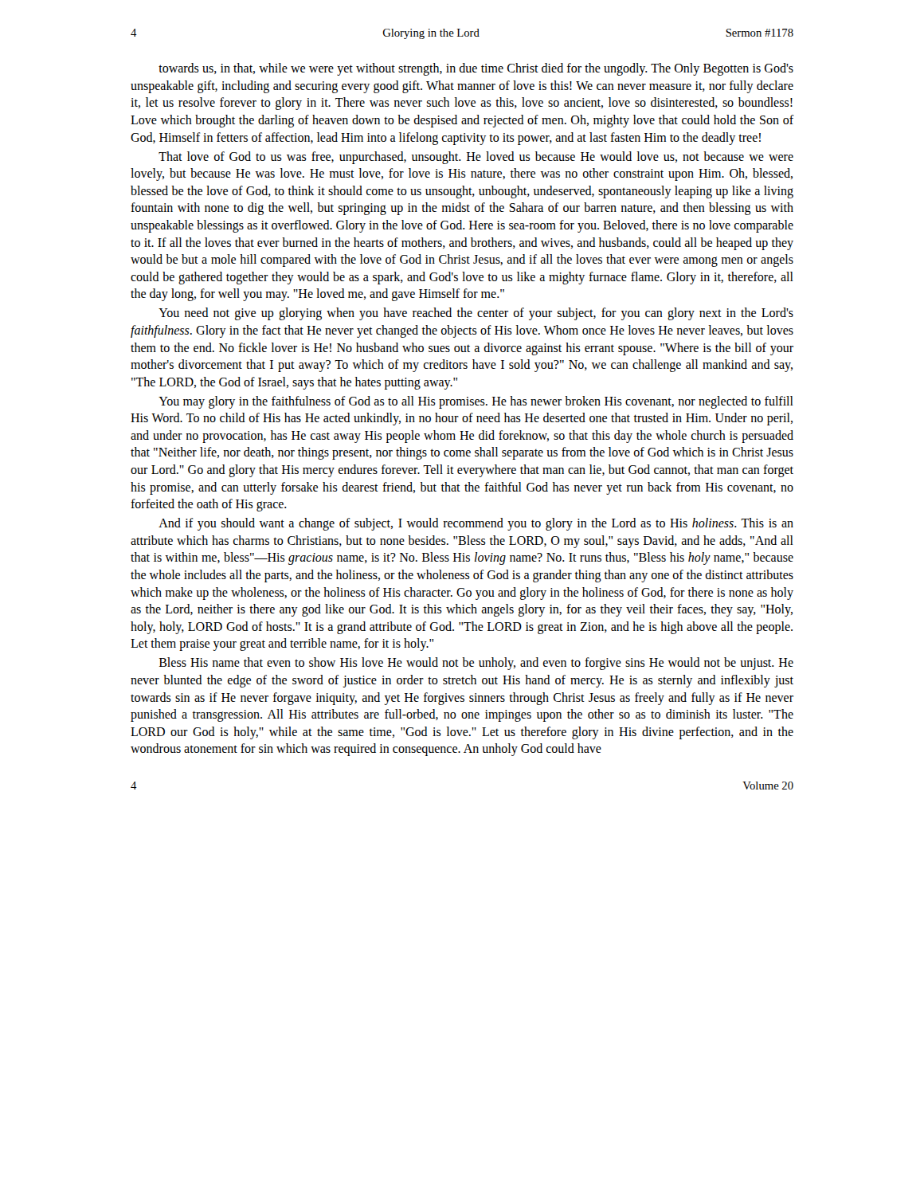4 Glorying in the Lord Sermon #1178
towards us, in that, while we were yet without strength, in due time Christ died for the ungodly. The Only Begotten is God's unspeakable gift, including and securing every good gift. What manner of love is this! We can never measure it, nor fully declare it, let us resolve forever to glory in it. There was never such love as this, love so ancient, love so disinterested, so boundless! Love which brought the darling of heaven down to be despised and rejected of men. Oh, mighty love that could hold the Son of God, Himself in fetters of affection, lead Him into a lifelong captivity to its power, and at last fasten Him to the deadly tree!
That love of God to us was free, unpurchased, unsought. He loved us because He would love us, not because we were lovely, but because He was love. He must love, for love is His nature, there was no other constraint upon Him. Oh, blessed, blessed be the love of God, to think it should come to us unsought, unbought, undeserved, spontaneously leaping up like a living fountain with none to dig the well, but springing up in the midst of the Sahara of our barren nature, and then blessing us with unspeakable blessings as it overflowed. Glory in the love of God. Here is sea-room for you. Beloved, there is no love comparable to it. If all the loves that ever burned in the hearts of mothers, and brothers, and wives, and husbands, could all be heaped up they would be but a mole hill compared with the love of God in Christ Jesus, and if all the loves that ever were among men or angels could be gathered together they would be as a spark, and God's love to us like a mighty furnace flame. Glory in it, therefore, all the day long, for well you may. "He loved me, and gave Himself for me."
You need not give up glorying when you have reached the center of your subject, for you can glory next in the Lord's faithfulness. Glory in the fact that He never yet changed the objects of His love. Whom once He loves He never leaves, but loves them to the end. No fickle lover is He! No husband who sues out a divorce against his errant spouse. "Where is the bill of your mother's divorcement that I put away? To which of my creditors have I sold you?" No, we can challenge all mankind and say, "The LORD, the God of Israel, says that he hates putting away."
You may glory in the faithfulness of God as to all His promises. He has newer broken His covenant, nor neglected to fulfill His Word. To no child of His has He acted unkindly, in no hour of need has He deserted one that trusted in Him. Under no peril, and under no provocation, has He cast away His people whom He did foreknow, so that this day the whole church is persuaded that "Neither life, nor death, nor things present, nor things to come shall separate us from the love of God which is in Christ Jesus our Lord." Go and glory that His mercy endures forever. Tell it everywhere that man can lie, but God cannot, that man can forget his promise, and can utterly forsake his dearest friend, but that the faithful God has never yet run back from His covenant, no forfeited the oath of His grace.
And if you should want a change of subject, I would recommend you to glory in the Lord as to His holiness. This is an attribute which has charms to Christians, but to none besides. "Bless the LORD, O my soul," says David, and he adds, "And all that is within me, bless"—His gracious name, is it? No. Bless His loving name? No. It runs thus, "Bless his holy name," because the whole includes all the parts, and the holiness, or the wholeness of God is a grander thing than any one of the distinct attributes which make up the wholeness, or the holiness of His character. Go you and glory in the holiness of God, for there is none as holy as the Lord, neither is there any god like our God. It is this which angels glory in, for as they veil their faces, they say, "Holy, holy, holy, LORD God of hosts." It is a grand attribute of God. "The LORD is great in Zion, and he is high above all the people. Let them praise your great and terrible name, for it is holy."
Bless His name that even to show His love He would not be unholy, and even to forgive sins He would not be unjust. He never blunted the edge of the sword of justice in order to stretch out His hand of mercy. He is as sternly and inflexibly just towards sin as if He never forgave iniquity, and yet He forgives sinners through Christ Jesus as freely and fully as if He never punished a transgression. All His attributes are full-orbed, no one impinges upon the other so as to diminish its luster. "The LORD our God is holy," while at the same time, "God is love." Let us therefore glory in His divine perfection, and in the wondrous atonement for sin which was required in consequence. An unholy God could have
4 Volume 20